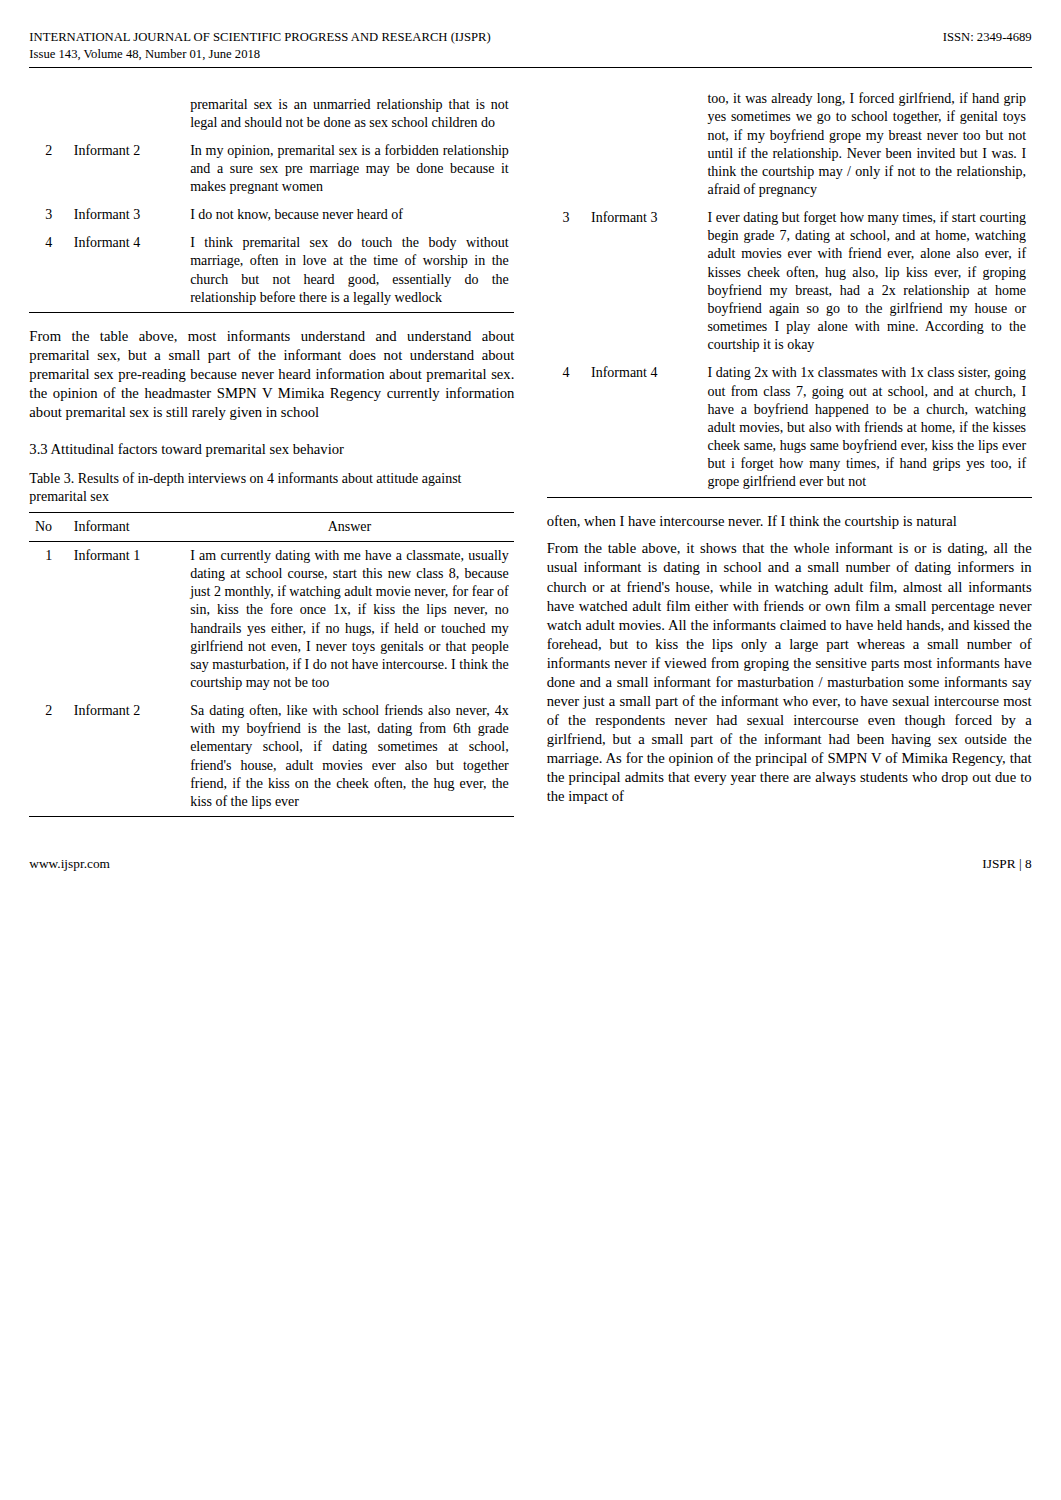INTERNATIONAL JOURNAL OF SCIENTIFIC PROGRESS AND RESEARCH (IJSPR)
Issue 143, Volume 48, Number 01, June 2018
ISSN: 2349-4689
| | | premarital sex is an unmarried relationship that is not legal and should not be done as sex school children do |
| 2 | Informant 2 | In my opinion, premarital sex is a forbidden relationship and a sure sex pre marriage may be done because it makes pregnant women |
| 3 | Informant 3 | I do not know, because never heard of |
| 4 | Informant 4 | I think premarital sex do touch the body without marriage, often in love at the time of worship in the church but not heard good, essentially do the relationship before there is a legally wedlock |
From the table above, most informants understand and understand about premarital sex, but a small part of the informant does not understand about premarital sex pre-reading because never heard information about premarital sex. the opinion of the headmaster SMPN V Mimika Regency currently information about premarital sex is still rarely given in school
3.3 Attitudinal factors toward premarital sex behavior
Table 3. Results of in-depth interviews on 4 informants about attitude against premarital sex
| No | Informant | Answer |
| --- | --- | --- |
| 1 | Informant 1 | I am currently dating with me have a classmate, usually dating at school course, start this new class 8, because just 2 monthly, if watching adult movie never, for fear of sin, kiss the fore once 1x, if kiss the lips never, no handrails yes either, if no hugs, if held or touched my girlfriend not even, I never toys genitals or that people say masturbation, if I do not have intercourse. I think the courtship may not be too |
| 2 | Informant 2 | Sa dating often, like with school friends also never, 4x with my boyfriend is the last, dating from 6th grade elementary school, if dating sometimes at school, friend's house, adult movies ever also but together friend, if the kiss on the cheek often, the hug ever, the kiss of the lips ever |
| | | too, it was already long, I forced girlfriend, if hand grip yes sometimes we go to school together, if genital toys not, if my boyfriend grope my breast never too but not until if the relationship. Never been invited but I was. I think the courtship may / only if not to the relationship, afraid of pregnancy |
| 3 | Informant 3 | I ever dating but forget how many times, if start courting begin grade 7, dating at school, and at home, watching adult movies ever with friend ever, alone also ever, if kisses cheek often, hug also, lip kiss ever, if groping boyfriend my breast, had a 2x relationship at home boyfriend again so go to the girlfriend my house or sometimes I play alone with mine. According to the courtship it is okay |
| 4 | Informant 4 | I dating 2x with 1x classmates with 1x class sister, going out from class 7, going out at school, and at church, I have a boyfriend happened to be a church, watching adult movies, but also with friends at home, if the kisses cheek same, hugs same boyfriend ever, kiss the lips ever but i forget how many times, if hand grips yes too, if grope girlfriend ever but not |
often, when I have intercourse never. If I think the courtship is natural
From the table above, it shows that the whole informant is or is dating, all the usual informant is dating in school and a small number of dating informers in church or at friend's house, while in watching adult film, almost all informants have watched adult film either with friends or own film a small percentage never watch adult movies. All the informants claimed to have held hands, and kissed the forehead, but to kiss the lips only a large part whereas a small number of informants never if viewed from groping the sensitive parts most informants have done and a small informant for masturbation / masturbation some informants say never just a small part of the informant who ever, to have sexual intercourse most of the respondents never had sexual intercourse even though forced by a girlfriend, but a small part of the informant had been having sex outside the marriage. As for the opinion of the principal of SMPN V of Mimika Regency, that the principal admits that every year there are always students who drop out due to the impact of
www.ijspr.com IJSPR | 8